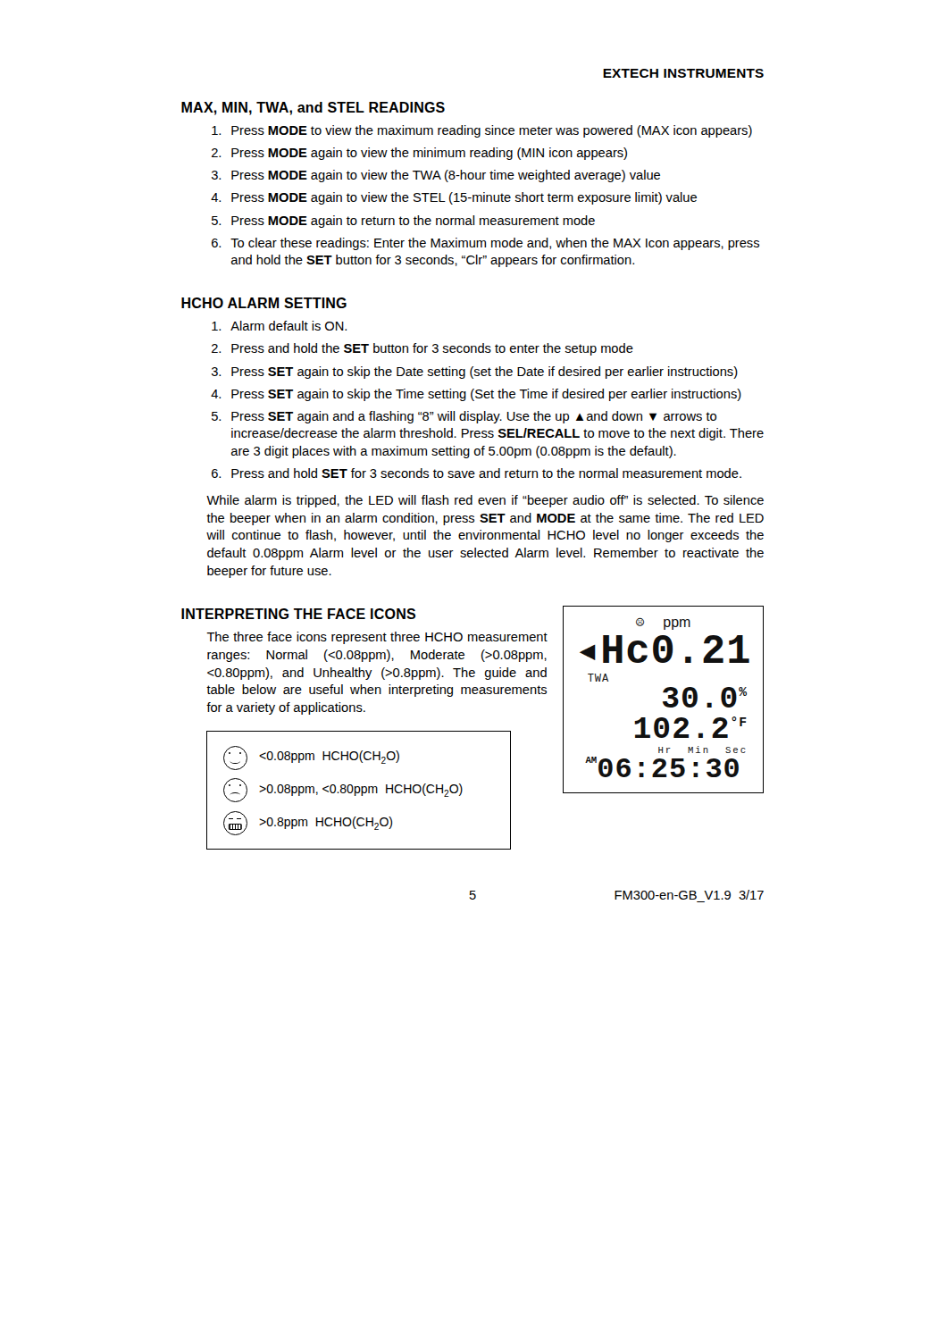EXTECH INSTRUMENTS
MAX, MIN, TWA, and STEL READINGS
Press MODE to view the maximum reading since meter was powered (MAX icon appears)
Press MODE again to view the minimum reading (MIN icon appears)
Press MODE again to view the TWA (8-hour time weighted average) value
Press MODE again to view the STEL (15-minute short term exposure limit) value
Press MODE again to return to the normal measurement mode
To clear these readings: Enter the Maximum mode and, when the MAX Icon appears, press and hold the SET button for 3 seconds, “Clr” appears for confirmation.
HCHO ALARM SETTING
Alarm default is ON.
Press and hold the SET button for 3 seconds to enter the setup mode
Press SET again to skip the Date setting (set the Date if desired per earlier instructions)
Press SET again to skip the Time setting (Set the Time if desired per earlier instructions)
Press SET again and a flashing “8” will display. Use the up ▲and down ▼ arrows to increase/decrease the alarm threshold. Press SEL/RECALL to move to the next digit. There are 3 digit places with a maximum setting of 5.00pm (0.08ppm is the default).
Press and hold SET for 3 seconds to save and return to the normal measurement mode.
While alarm is tripped, the LED will flash red even if “beeper audio off” is selected. To silence the beeper when in an alarm condition, press SET and MODE at the same time. The red LED will continue to flash, however, until the environmental HCHO level no longer exceeds the default 0.08ppm Alarm level or the user selected Alarm level. Remember to reactivate the beeper for future use.
☹ ppm
◂Hc0.21
TWA
30.0%
102.2°F
Hr Min Sec
AM06:25:30
INTERPRETING THE FACE ICONS
The three face icons represent three HCHO measurement ranges: Normal (<0.08ppm), Moderate (>0.08ppm, <0.80ppm), and Unhealthy (>0.8ppm). The guide and table below are useful when interpreting measurements for a variety of applications.
<0.08ppm HCHO(CH2O)
>0.08ppm, <0.80ppm HCHO(CH2O)
>0.8ppm HCHO(CH2O)
5 FM300-en-GB_V1.9 3/17